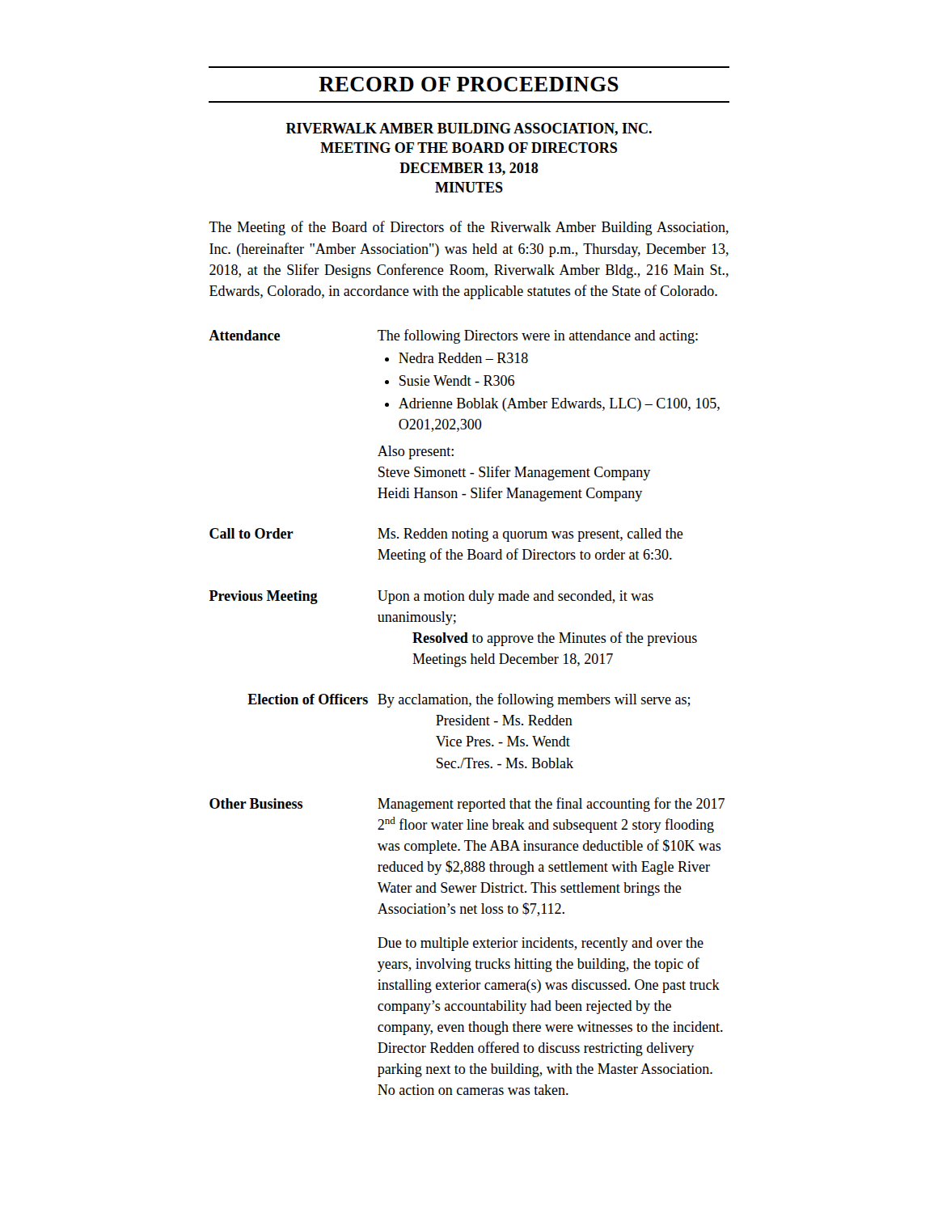RECORD OF PROCEEDINGS
RIVERWALK AMBER BUILDING ASSOCIATION, INC.
MEETING OF THE BOARD OF DIRECTORS
DECEMBER 13, 2018
MINUTES
The Meeting of the Board of Directors of the Riverwalk Amber Building Association, Inc. (hereinafter "Amber Association") was held at 6:30 p.m., Thursday, December 13, 2018, at the Slifer Designs Conference Room, Riverwalk Amber Bldg., 216 Main St., Edwards, Colorado, in accordance with the applicable statutes of the State of Colorado.
| Attendance | The following Directors were in attendance and acting: Nedra Redden – R318 Susie Wendt - R306 Adrienne Boblak (Amber Edwards, LLC) – C100, 105, O201,202,300 Also present: Steve Simonett - Slifer Management Company Heidi Hanson - Slifer Management Company |
| Call to Order | Ms. Redden noting a quorum was present, called the Meeting of the Board of Directors to order at 6:30. |
| Previous Meeting | Upon a motion duly made and seconded, it was unanimously; Resolved to approve the Minutes of the previous Meetings held December 18, 2017 |
| Election of Officers | By acclamation, the following members will serve as; President - Ms. Redden Vice Pres. - Ms. Wendt Sec./Tres. - Ms. Boblak |
| Other Business | Management reported that the final accounting for the 2017 2 nd floor water line break and subsequent 2 story flooding was complete. The ABA insurance deductible of $10K was reduced by $2,888 through a settlement with Eagle River Water and Sewer District. This settlement brings the Association’s net loss to $7,112. Due to multiple exterior incidents, recently and over the years, involving trucks hitting the building, the topic of installing exterior camera(s) was discussed. One past truck company’s accountability had been rejected by the company, even though there were witnesses to the incident. Director Redden offered to discuss restricting delivery parking next to the building, with the Master Association. No action on cameras was taken. |